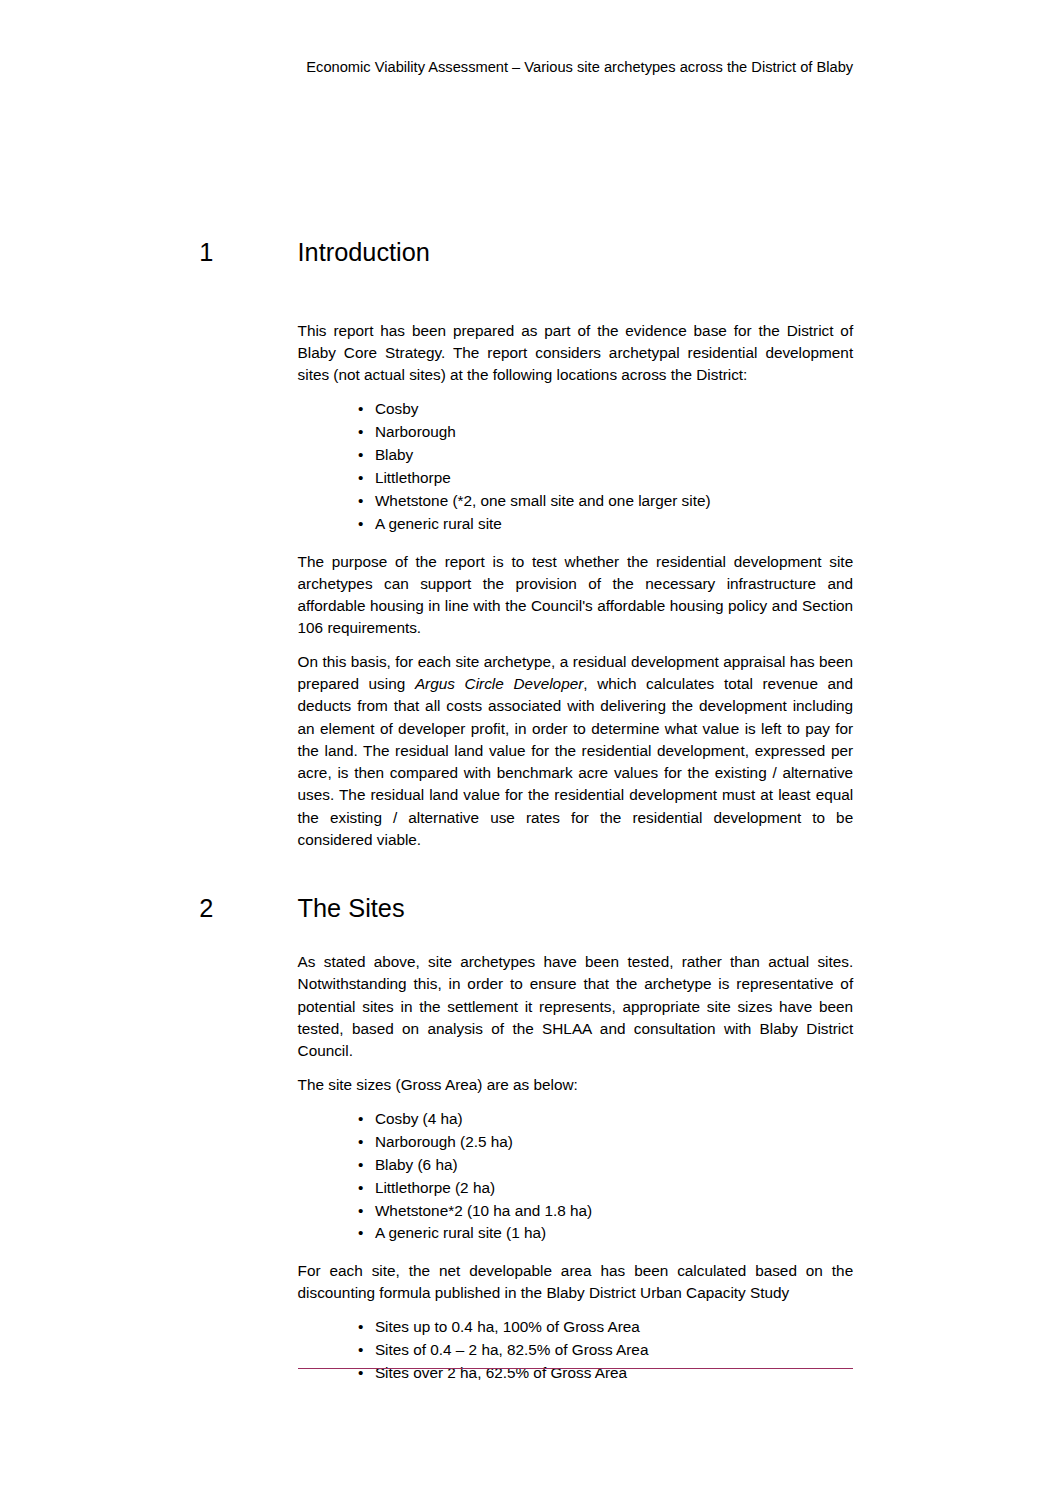Economic Viability Assessment – Various site archetypes across the District of Blaby
1 Introduction
This report has been prepared as part of the evidence base for the District of Blaby Core Strategy. The report considers archetypal residential development sites (not actual sites) at the following locations across the District:
Cosby
Narborough
Blaby
Littlethorpe
Whetstone (*2, one small site and one larger site)
A generic rural site
The purpose of the report is to test whether the residential development site archetypes can support the provision of the necessary infrastructure and affordable housing in line with the Council's affordable housing policy and Section 106 requirements.
On this basis, for each site archetype, a residual development appraisal has been prepared using Argus Circle Developer, which calculates total revenue and deducts from that all costs associated with delivering the development including an element of developer profit, in order to determine what value is left to pay for the land. The residual land value for the residential development, expressed per acre, is then compared with benchmark acre values for the existing / alternative uses. The residual land value for the residential development must at least equal the existing / alternative use rates for the residential development to be considered viable.
2 The Sites
As stated above, site archetypes have been tested, rather than actual sites. Notwithstanding this, in order to ensure that the archetype is representative of potential sites in the settlement it represents, appropriate site sizes have been tested, based on analysis of the SHLAA and consultation with Blaby District Council.
The site sizes (Gross Area) are as below:
Cosby (4 ha)
Narborough (2.5 ha)
Blaby (6 ha)
Littlethorpe (2 ha)
Whetstone*2 (10 ha and 1.8 ha)
A generic rural site (1 ha)
For each site, the net developable area has been calculated based on the discounting formula published in the Blaby District Urban Capacity Study
Sites up to 0.4 ha, 100% of Gross Area
Sites of 0.4 – 2 ha, 82.5% of Gross Area
Sites over 2 ha, 62.5% of Gross Area